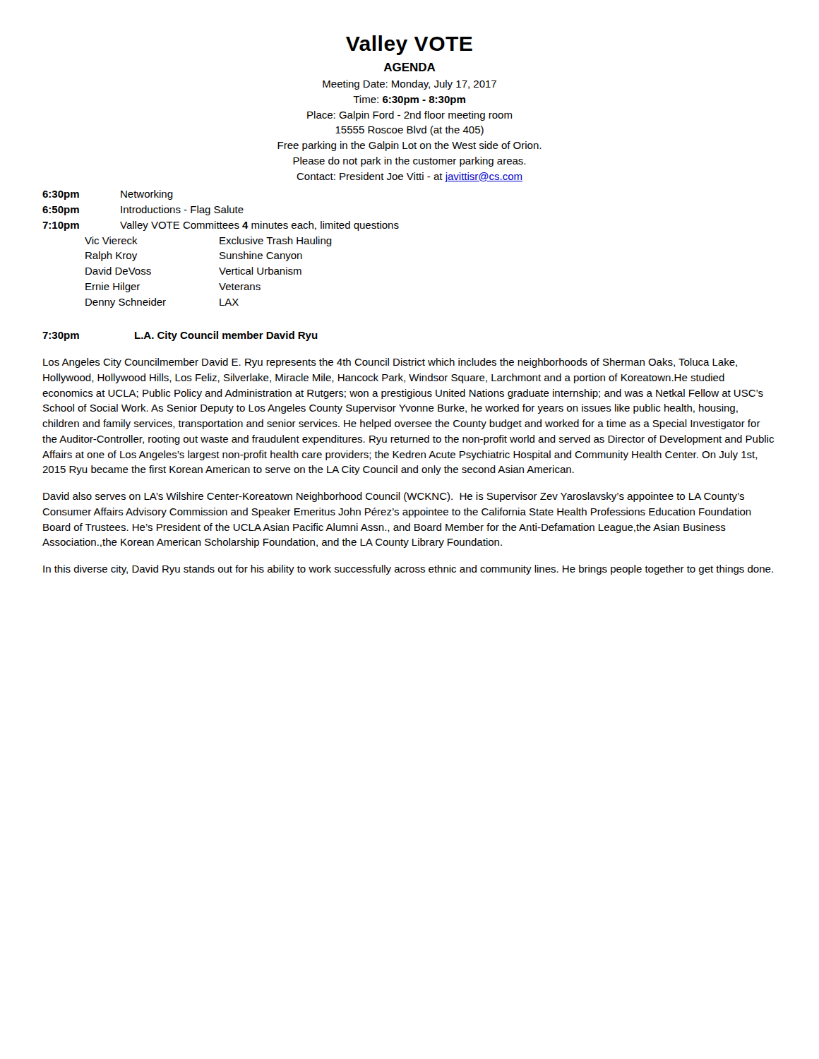Valley VOTE
AGENDA
Meeting Date: Monday, July 17, 2017
Time: 6:30pm - 8:30pm
Place: Galpin Ford - 2nd floor meeting room
15555 Roscoe Blvd (at the 405)
Free parking in the Galpin Lot on the West side of Orion.
Please do not park in the customer parking areas.
Contact: President Joe Vitti - at javittisr@cs.com
6:30pm
Networking
6:50pm
Introductions - Flag Salute
7:10pm
Valley VOTE Committees 4 minutes each, limited questions
Vic Viereck
Exclusive Trash Hauling
Ralph Kroy
Sunshine Canyon
David DeVoss
Vertical Urbanism
Ernie Hilger
Veterans
Denny Schneider
LAX
7:30pm
L.A. City Council member David Ryu
Los Angeles City Councilmember David E. Ryu represents the 4th Council District which includes the neighborhoods of Sherman Oaks, Toluca Lake, Hollywood, Hollywood Hills, Los Feliz, Silverlake, Miracle Mile, Hancock Park, Windsor Square, Larchmont and a portion of Koreatown.He studied economics at UCLA; Public Policy and Administration at Rutgers; won a prestigious United Nations graduate internship; and was a Netkal Fellow at USC’s School of Social Work. As Senior Deputy to Los Angeles County Supervisor Yvonne Burke, he worked for years on issues like public health, housing, children and family services, transportation and senior services. He helped oversee the County budget and worked for a time as a Special Investigator for the Auditor-Controller, rooting out waste and fraudulent expenditures. Ryu returned to the non-profit world and served as Director of Development and Public Affairs at one of Los Angeles’s largest non-profit health care providers; the Kedren Acute Psychiatric Hospital and Community Health Center. On July 1st, 2015 Ryu became the first Korean American to serve on the LA City Council and only the second Asian American.
David also serves on LA’s Wilshire Center-Koreatown Neighborhood Council (WCKNC). He is Supervisor Zev Yaroslavsky’s appointee to LA County’s Consumer Affairs Advisory Commission and Speaker Emeritus John Pérez’s appointee to the California State Health Professions Education Foundation Board of Trustees. He’s President of the UCLA Asian Pacific Alumni Assn., and Board Member for the Anti-Defamation League,the Asian Business Association.,the Korean American Scholarship Foundation, and the LA County Library Foundation.
In this diverse city, David Ryu stands out for his ability to work successfully across ethnic and community lines. He brings people together to get things done.